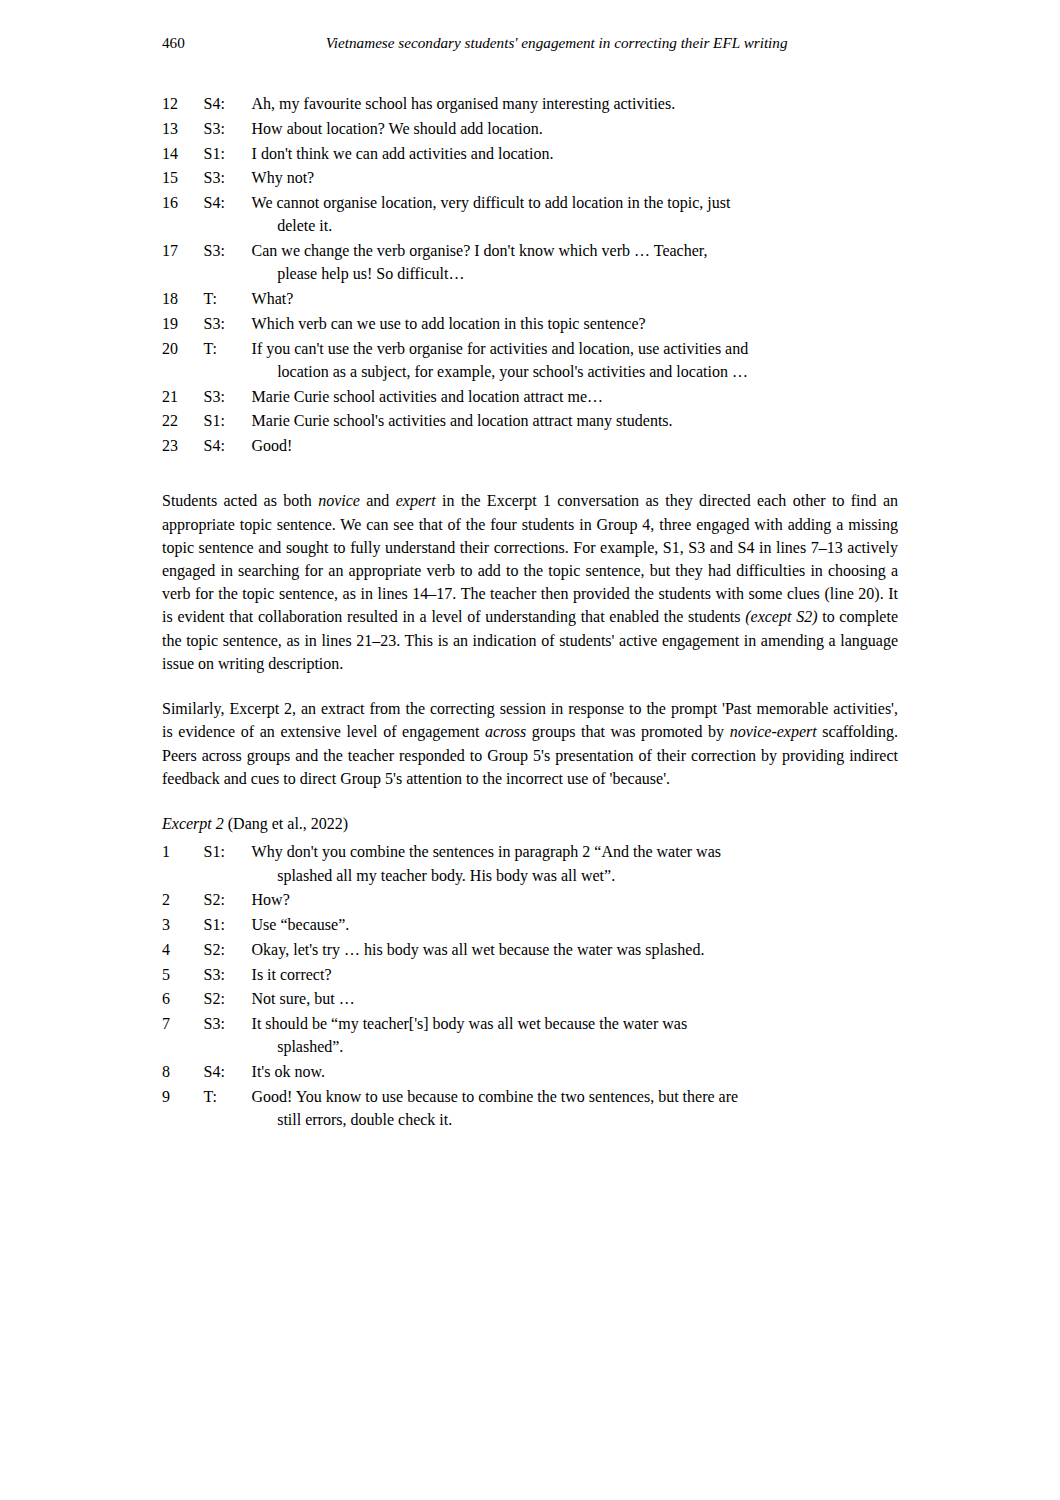460 Vietnamese secondary students' engagement in correcting their EFL writing
12 S4: Ah, my favourite school has organised many interesting activities.
13 S3: How about location? We should add location.
14 S1: I don't think we can add activities and location.
15 S3: Why not?
16 S4: We cannot organise location, very difficult to add location in the topic, just delete it.
17 S3: Can we change the verb organise? I don't know which verb … Teacher, please help us! So difficult…
18 T: What?
19 S3: Which verb can we use to add location in this topic sentence?
20 T: If you can't use the verb organise for activities and location, use activities and location as a subject, for example, your school's activities and location …
21 S3: Marie Curie school activities and location attract me…
22 S1: Marie Curie school's activities and location attract many students.
23 S4: Good!
Students acted as both novice and expert in the Excerpt 1 conversation as they directed each other to find an appropriate topic sentence. We can see that of the four students in Group 4, three engaged with adding a missing topic sentence and sought to fully understand their corrections. For example, S1, S3 and S4 in lines 7–13 actively engaged in searching for an appropriate verb to add to the topic sentence, but they had difficulties in choosing a verb for the topic sentence, as in lines 14–17. The teacher then provided the students with some clues (line 20). It is evident that collaboration resulted in a level of understanding that enabled the students (except S2) to complete the topic sentence, as in lines 21–23. This is an indication of students' active engagement in amending a language issue on writing description.
Similarly, Excerpt 2, an extract from the correcting session in response to the prompt 'Past memorable activities', is evidence of an extensive level of engagement across groups that was promoted by novice-expert scaffolding. Peers across groups and the teacher responded to Group 5's presentation of their correction by providing indirect feedback and cues to direct Group 5's attention to the incorrect use of 'because'.
Excerpt 2 (Dang et al., 2022)
1 S1: Why don't you combine the sentences in paragraph 2 “And the water was splashed all my teacher body. His body was all wet”.
2 S2: How?
3 S1: Use “because”.
4 S2: Okay, let's try … his body was all wet because the water was splashed.
5 S3: Is it correct?
6 S2: Not sure, but …
7 S3: It should be “my teacher['s] body was all wet because the water was splashed”.
8 S4: It's ok now.
9 T: Good! You know to use because to combine the two sentences, but there are still errors, double check it.